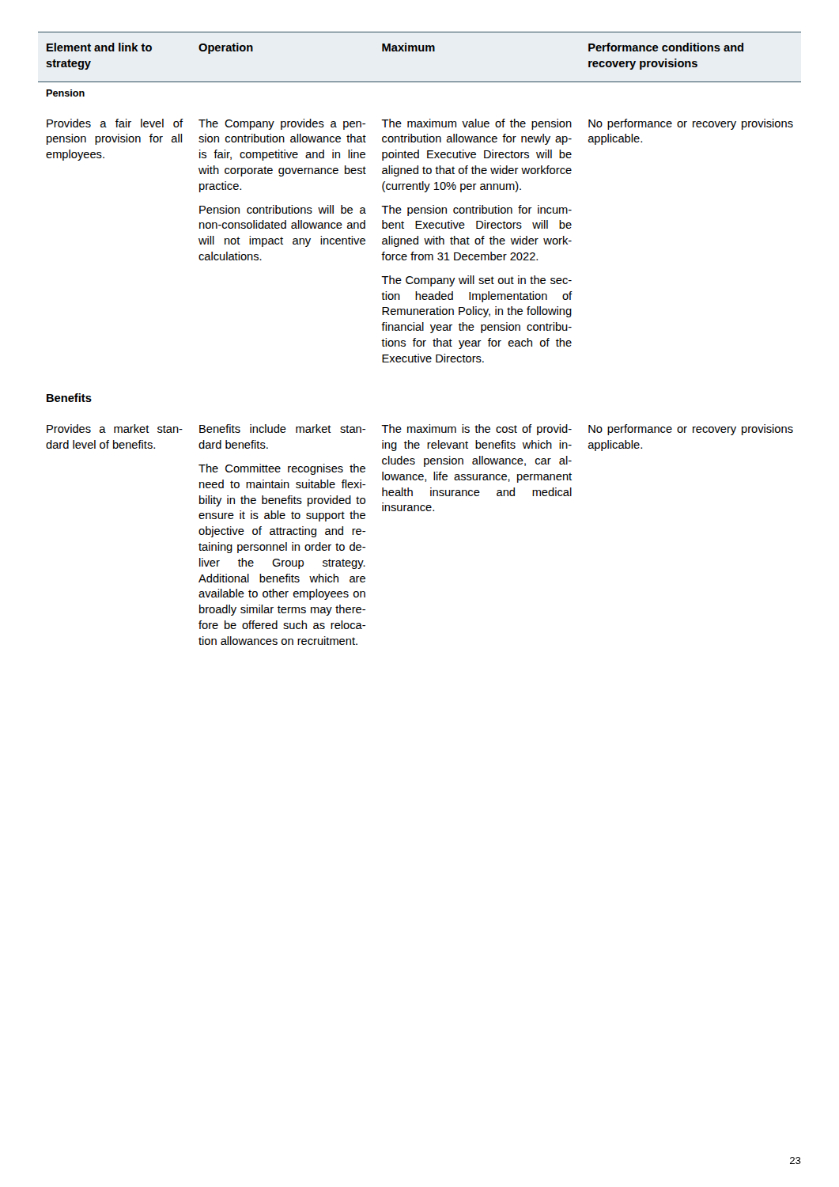| Element and link to strategy | Operation | Maximum | Performance conditions and recovery provisions |
| --- | --- | --- | --- |
| Pension |
| Provides a fair level of pension provision for all employees. | The Company provides a pension contribution allowance that is fair, competitive and in line with corporate governance best practice. Pension contributions will be a non-consolidated allowance and will not impact any incentive calculations. | The maximum value of the pension contribution allowance for newly appointed Executive Directors will be aligned to that of the wider workforce (currently 10% per annum). The pension contribution for incumbent Executive Directors will be aligned with that of the wider workforce from 31 December 2022. The Company will set out in the section headed Implementation of Remuneration Policy, in the following financial year the pension contributions for that year for each of the Executive Directors. | No performance or recovery provisions applicable. |
| Benefits |
| Provides a market standard level of benefits. | Benefits include market standard benefits. The Committee recognises the need to maintain suitable flexibility in the benefits provided to ensure it is able to support the objective of attracting and retaining personnel in order to deliver the Group strategy. Additional benefits which are available to other employees on broadly similar terms may therefore be offered such as relocation allowances on recruitment. | The maximum is the cost of providing the relevant benefits which includes pension allowance, car allowance, life assurance, permanent health insurance and medical insurance. | No performance or recovery provisions applicable. |
23